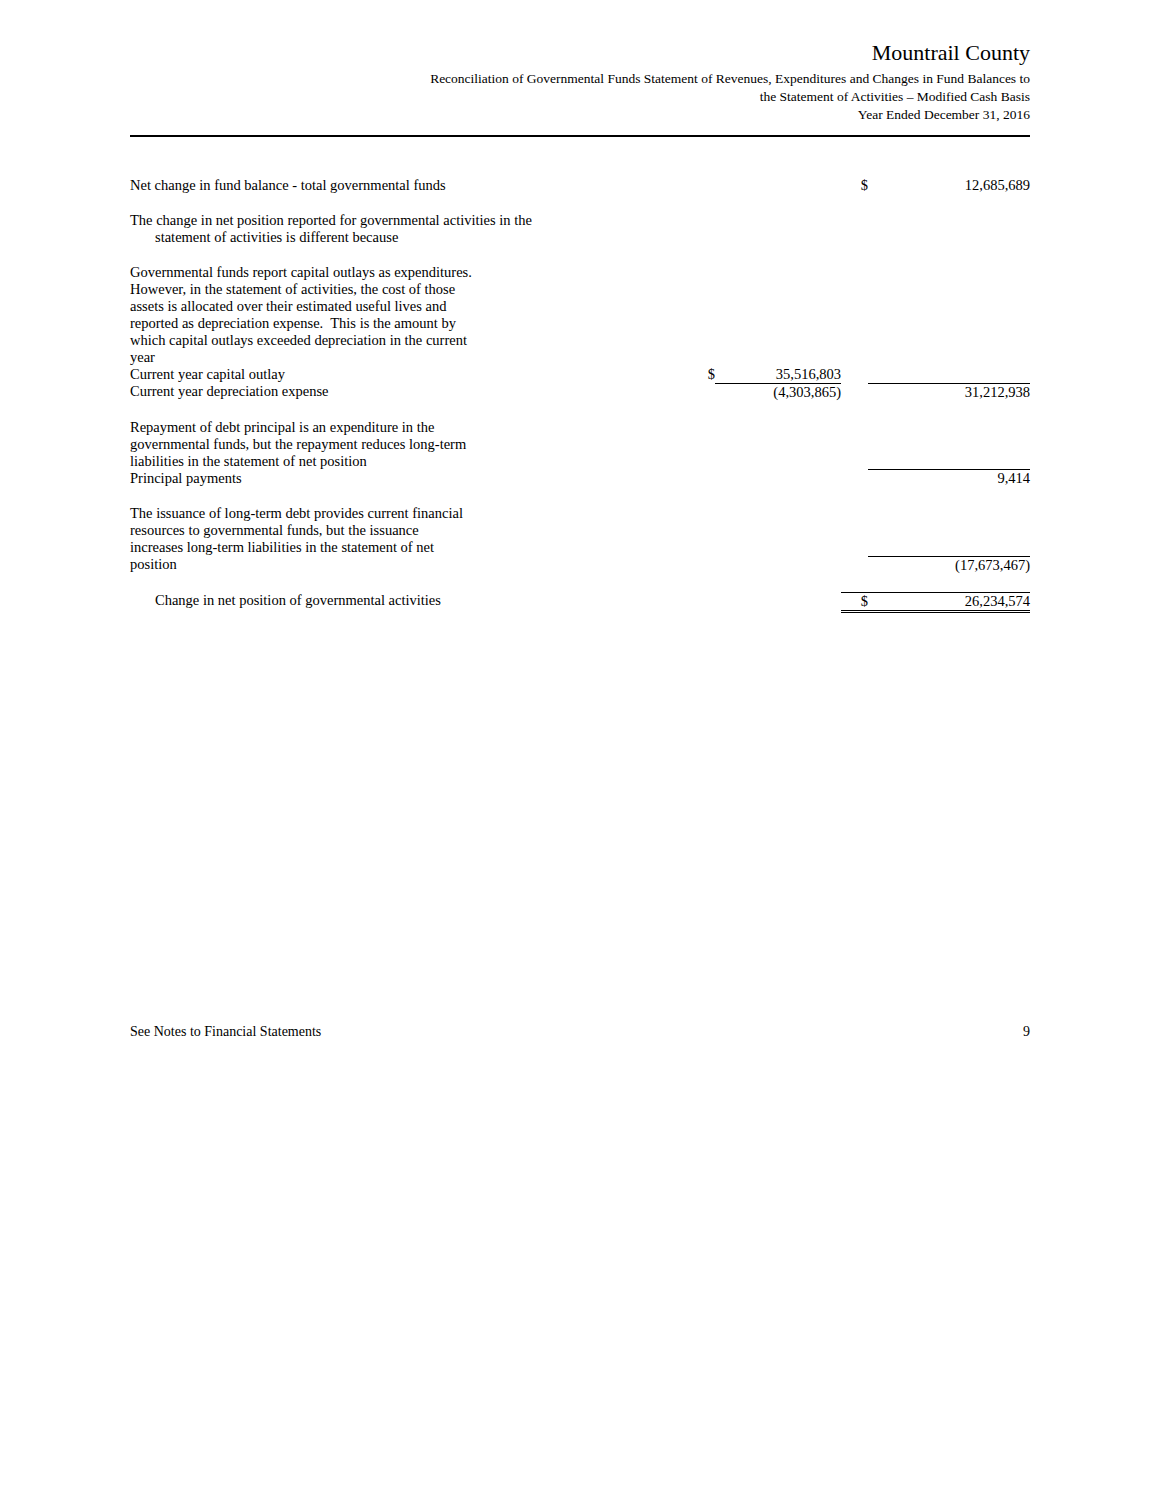Mountrail County
Reconciliation of Governmental Funds Statement of Revenues, Expenditures and Changes in Fund Balances to
the Statement of Activities – Modified Cash Basis
Year Ended December 31, 2016
| Net change in fund balance - total governmental funds | | | $ | 12,685,689 |
| The change in net position reported for governmental activities in the | | | | |
| statement of activities is different because | | | | |
| Governmental funds report capital outlays as expenditures. | | | | |
| However, in the statement of activities, the cost of those | | | | |
| assets is allocated over their estimated useful lives and | | | | |
| reported as depreciation expense. This is the amount by | | | | |
| which capital outlays exceeded depreciation in the current | | | | |
| year | | | | |
| Current year capital outlay | $ | 35,516,803 | | |
| Current year depreciation expense | | (4,303,865) | | 31,212,938 |
| Repayment of debt principal is an expenditure in the | | | | |
| governmental funds, but the repayment reduces long-term | | | | |
| liabilities in the statement of net position | | | | |
| Principal payments | | | | 9,414 |
| The issuance of long-term debt provides current financial | | | | |
| resources to governmental funds, but the issuance | | | | |
| increases long-term liabilities in the statement of net | | | | |
| position | | | | (17,673,467) |
| Change in net position of governmental activities | | | $ | 26,234,574 |
See Notes to Financial Statements
9